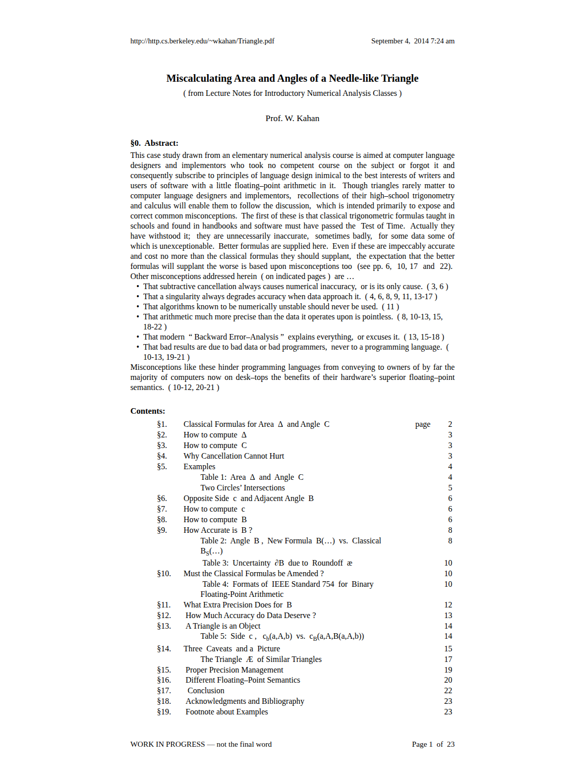http://http.cs.berkeley.edu/~wkahan/Triangle.pdf September 4, 2014 7:24 am
Miscalculating Area and Angles of a Needle-like Triangle
( from Lecture Notes for Introductory Numerical Analysis Classes )
Prof. W. Kahan
§0. Abstract:
This case study drawn from an elementary numerical analysis course is aimed at computer language designers and implementors who took no competent course on the subject or forgot it and consequently subscribe to principles of language design inimical to the best interests of writers and users of software with a little floating–point arithmetic in it. Though triangles rarely matter to computer language designers and implementors, recollections of their high–school trigonometry and calculus will enable them to follow the discussion, which is intended primarily to expose and correct common misconceptions. The first of these is that classical trigonometric formulas taught in schools and found in handbooks and software must have passed the Test of Time. Actually they have withstood it; they are unnecessarily inaccurate, sometimes badly, for some data some of which is unexceptionable. Better formulas are supplied here. Even if these are impeccably accurate and cost no more than the classical formulas they should supplant, the expectation that the better formulas will supplant the worse is based upon misconceptions too (see pp. 6, 10, 17 and 22). Other misconceptions addressed herein ( on indicated pages ) are …
That subtractive cancellation always causes numerical inaccuracy, or is its only cause. ( 3, 6 )
That a singularity always degrades accuracy when data approach it. ( 4, 6, 8, 9, 11, 13-17 )
That algorithms known to be numerically unstable should never be used. ( 11 )
That arithmetic much more precise than the data it operates upon is pointless. ( 8, 10-13, 15, 18-22 )
That modern “ Backward Error–Analysis ” explains everything, or excuses it. ( 13, 15-18 )
That bad results are due to bad data or bad programmers, never to a programming language. ( 10-13, 19-21 )
Misconceptions like these hinder programming languages from conveying to owners of by far the majority of computers now on desk–tops the benefits of their hardware’s superior floating–point semantics. ( 10-12, 20-21 )
Contents:
| §1. | Classical Formulas for Area Δ and Angle C | page | 2 |
| §2. | How to compute Δ | | 3 |
| §3. | How to compute C | | 3 |
| §4. | Why Cancellation Cannot Hurt | | 3 |
| §5. | Examples | | 4 |
| | Table 1: Area Δ and Angle C | | 4 |
| | Two Circles’ Intersections | | 5 |
| §6. | Opposite Side c and Adjacent Angle B | | 6 |
| §7. | How to compute c | | 6 |
| §8. | How to compute B | | 6 |
| §9. | How Accurate is B ? | | 8 |
| | Table 2: Angle B , New Formula B(…) vs. Classical B S (…) | | 8 |
| | Table 3: Uncertainty ∂B due to Roundoff æ | | 10 |
| §10. | Must the Classical Formulas be Amended ? | | 10 |
| | Table 4: Formats of IEEE Standard 754 for Binary Floating-Point Arithmetic | | 10 |
| §11. | What Extra Precision Does for B | | 12 |
| §12. | How Much Accuracy do Data Deserve ? | | 13 |
| §13. | A Triangle is an Object | | 14 |
| | Table 5: Side c , c b (a,A,b) vs. c B (a,A,B(a,A,b)) | | 14 |
| §14. | Three Caveats and a Picture | | 15 |
| | The Triangle Æ of Similar Triangles | | 17 |
| §15. | Proper Precision Management | | 19 |
| §16. | Different Floating–Point Semantics | | 20 |
| §17. | Conclusion | | 22 |
| §18. | Acknowledgments and Bibliography | | 23 |
| §19. | Footnote about Examples | | 23 |
WORK IN PROGRESS — not the final word Page 1 of 23